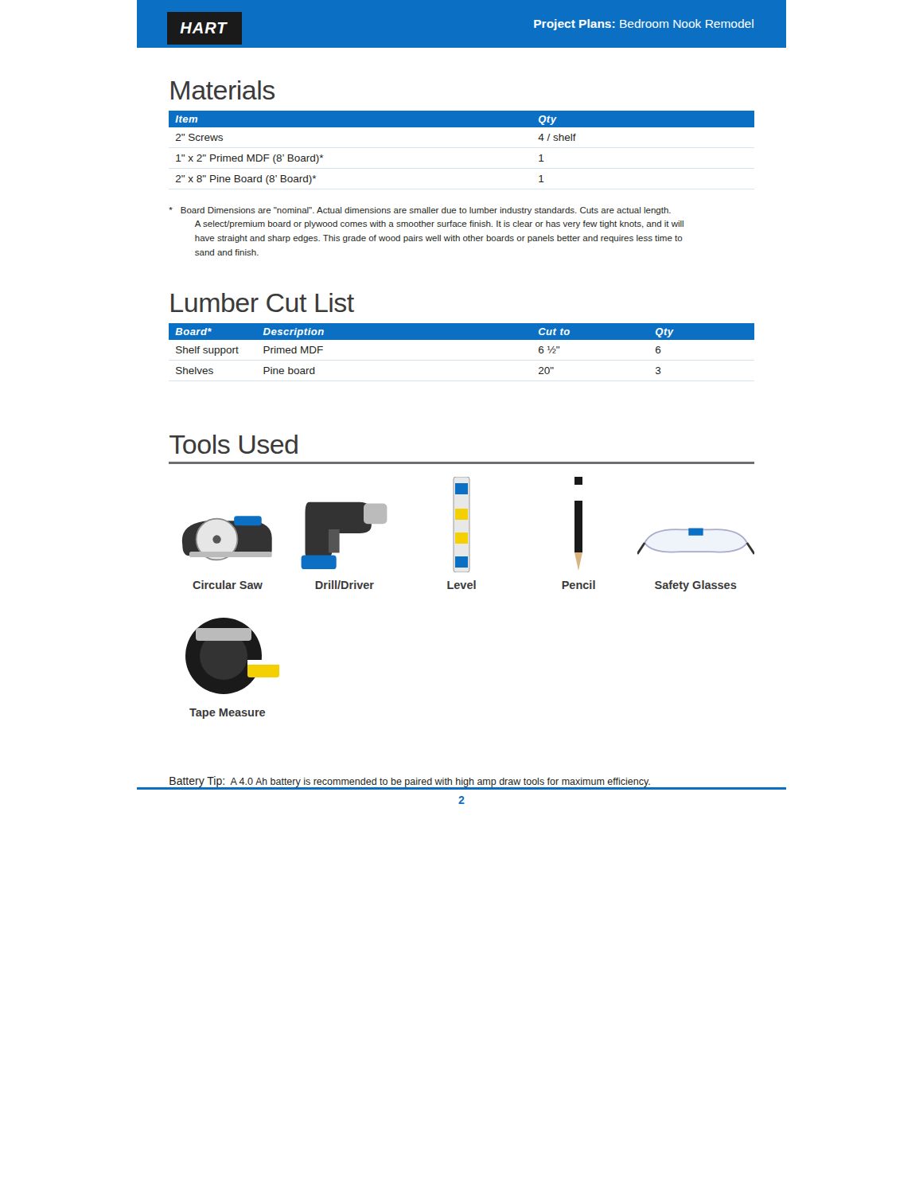HART
Project Plans: Bedroom Nook Remodel
Materials
| Item | Qty |
| --- | --- |
| 2" Screws | 4 / shelf |
| 1" x 2" Primed MDF (8’ Board)* | 1 |
| 2" x 8" Pine Board (8’ Board)* | 1 |
*
Board Dimensions are "nominal". Actual dimensions are smaller due to lumber industry standards. Cuts are actual length.
A select/premium board or plywood comes with a smoother surface finish. It is clear or has very few tight knots, and it will
have straight and sharp edges. This grade of wood pairs well with other boards or panels better and requires less time to
sand and finish.
Lumber Cut List
| Board* | Description | Cut to | Qty |
| --- | --- | --- | --- |
| Shelf support | Primed MDF | 6 ½" | 6 |
| Shelves | Pine board | 20" | 3 |
Tools Used
Circular Saw
Drill/Driver
Level
Pencil
Safety Glasses
Tape Measure
Battery Tip: A 4.0 Ah battery is recommended to be paired with high amp draw tools for maximum efficiency.
2